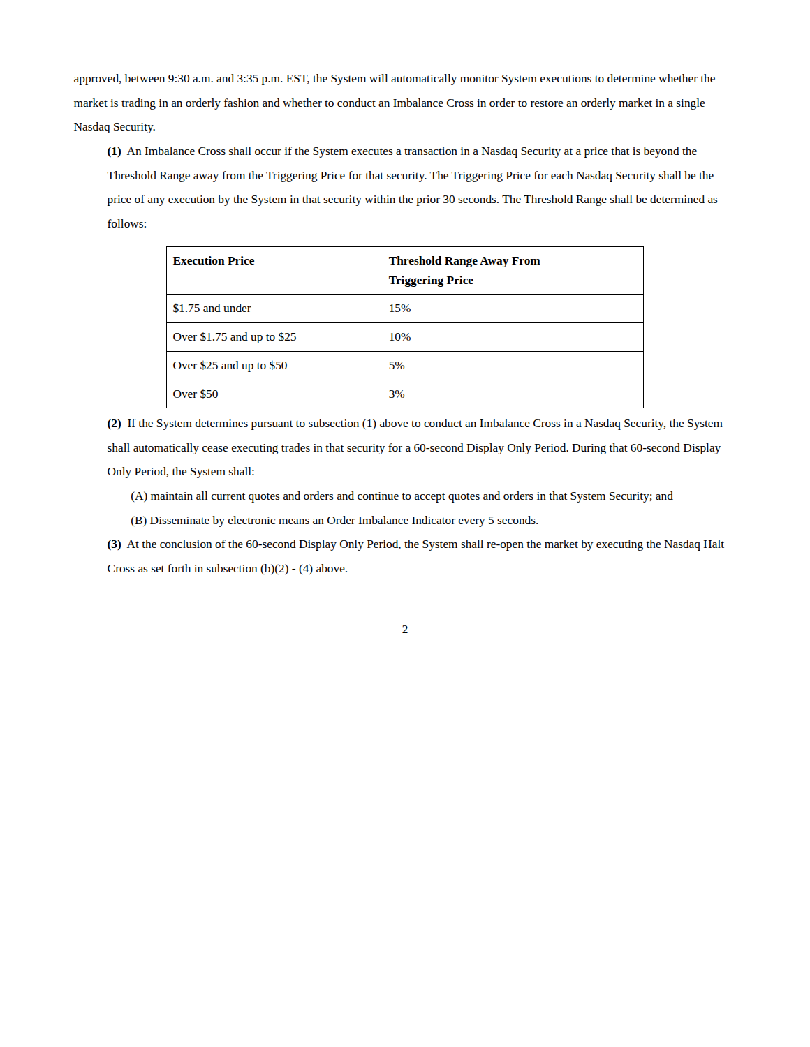approved, between 9:30 a.m. and 3:35 p.m. EST, the System will automatically monitor System executions to determine whether the market is trading in an orderly fashion and whether to conduct an Imbalance Cross in order to restore an orderly market in a single Nasdaq Security.
(1) An Imbalance Cross shall occur if the System executes a transaction in a Nasdaq Security at a price that is beyond the Threshold Range away from the Triggering Price for that security. The Triggering Price for each Nasdaq Security shall be the price of any execution by the System in that security within the prior 30 seconds. The Threshold Range shall be determined as follows:
| Execution Price | Threshold Range Away From Triggering Price |
| --- | --- |
| $1.75 and under | 15% |
| Over $1.75 and up to $25 | 10% |
| Over $25 and up to $50 | 5% |
| Over $50 | 3% |
(2) If the System determines pursuant to subsection (1) above to conduct an Imbalance Cross in a Nasdaq Security, the System shall automatically cease executing trades in that security for a 60-second Display Only Period. During that 60-second Display Only Period, the System shall:
(A) maintain all current quotes and orders and continue to accept quotes and orders in that System Security; and
(B) Disseminate by electronic means an Order Imbalance Indicator every 5 seconds.
(3) At the conclusion of the 60-second Display Only Period, the System shall re-open the market by executing the Nasdaq Halt Cross as set forth in subsection (b)(2) - (4) above.
2